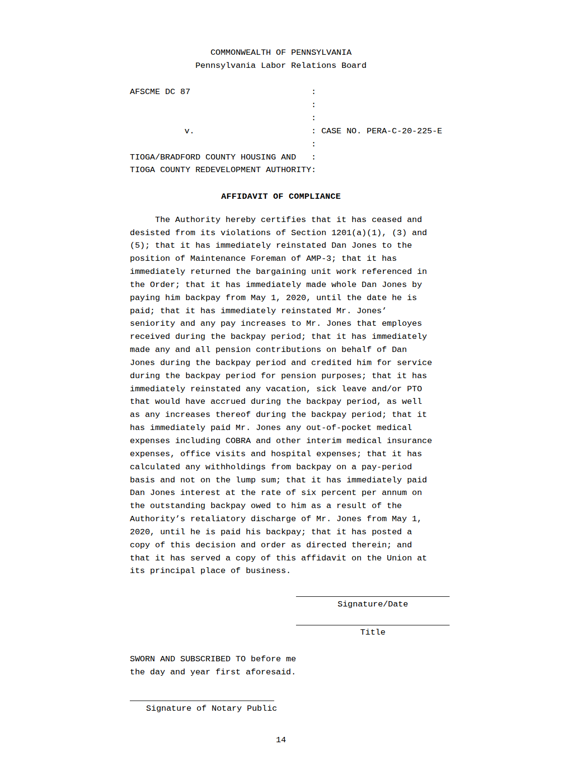COMMONWEALTH OF PENNSYLVANIA Pennsylvania Labor Relations Board
| AFSCME DC 87 | : | |
| | : | |
| | : | |
| v. | : | CASE NO. PERA-C-20-225-E |
| | : | |
| TIOGA/BRADFORD COUNTY HOUSING AND | : | |
| TIOGA COUNTY REDEVELOPMENT AUTHORITY | : | |
AFFIDAVIT OF COMPLIANCE
The Authority hereby certifies that it has ceased and desisted from its violations of Section 1201(a)(1), (3) and (5); that it has immediately reinstated Dan Jones to the position of Maintenance Foreman of AMP-3; that it has immediately returned the bargaining unit work referenced in the Order; that it has immediately made whole Dan Jones by paying him backpay from May 1, 2020, until the date he is paid; that it has immediately reinstated Mr. Jones’ seniority and any pay increases to Mr. Jones that employes received during the backpay period; that it has immediately made any and all pension contributions on behalf of Dan Jones during the backpay period and credited him for service during the backpay period for pension purposes; that it has immediately reinstated any vacation, sick leave and/or PTO that would have accrued during the backpay period, as well as any increases thereof during the backpay period; that it has immediately paid Mr. Jones any out-of-pocket medical expenses including COBRA and other interim medical insurance expenses, office visits and hospital expenses; that it has calculated any withholdings from backpay on a pay-period basis and not on the lump sum; that it has immediately paid Dan Jones interest at the rate of six percent per annum on the outstanding backpay owed to him as a result of the Authority’s retaliatory discharge of Mr. Jones from May 1, 2020, until he is paid his backpay; that it has posted a copy of this decision and order as directed therein; and that it has served a copy of this affidavit on the Union at its principal place of business.
Signature/Date
Title
SWORN AND SUBSCRIBED TO before me
the day and year first aforesaid.
Signature of Notary Public
14